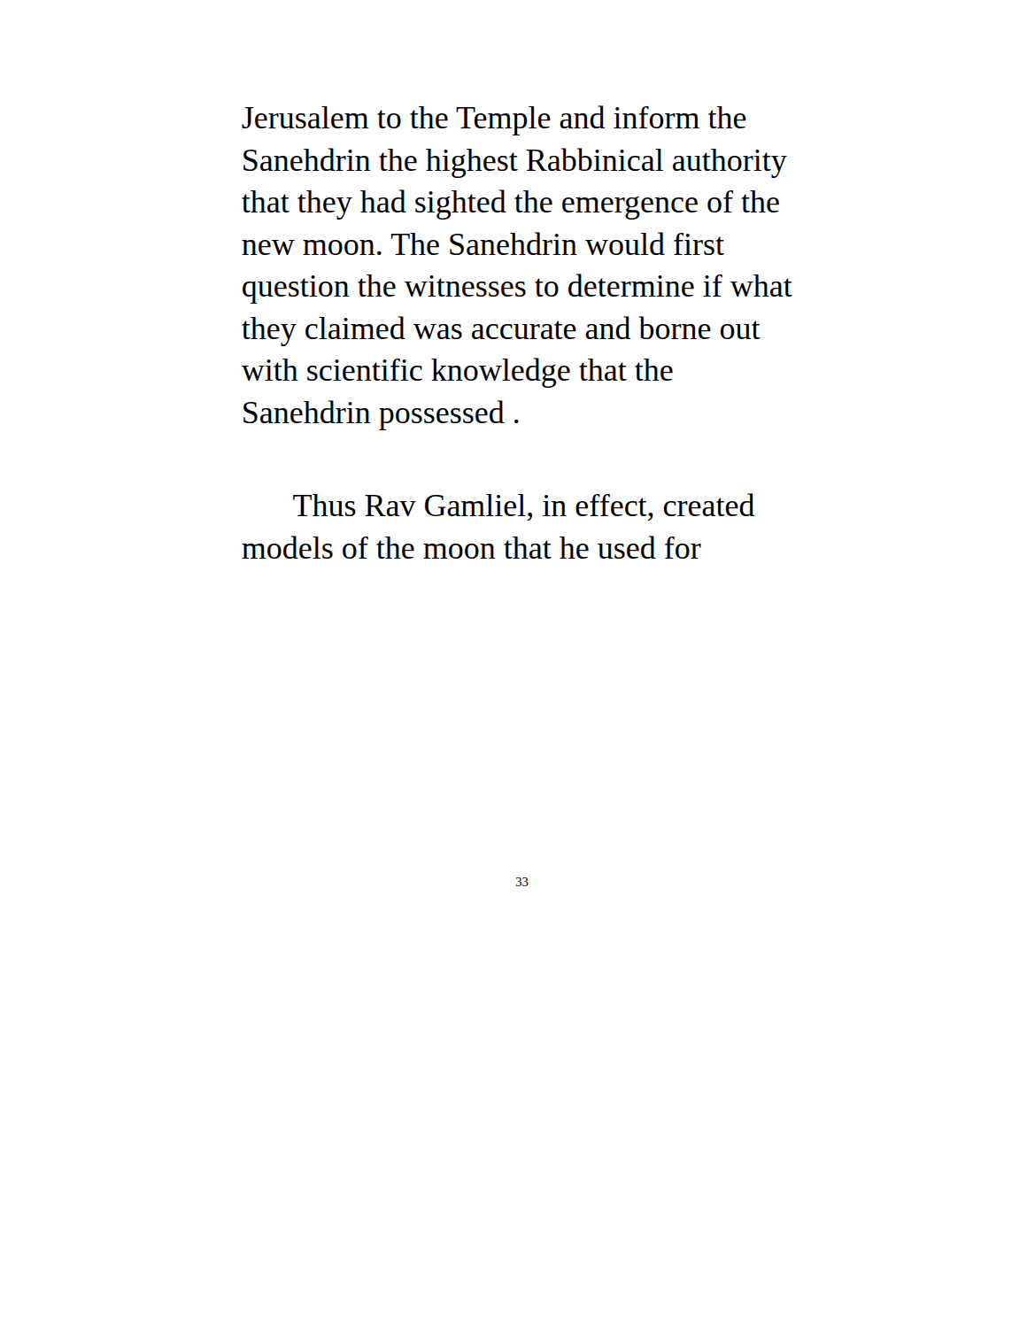Jerusalem to the Temple and inform the Sanehdrin the highest Rabbinical authority that they had sighted the emergence of the new moon. The Sanehdrin would first question the witnesses to determine if what they claimed was accurate and borne out with scientific knowledge that the Sanehdrin possessed .
Thus Rav Gamliel, in effect, created models of the moon that he used for
33